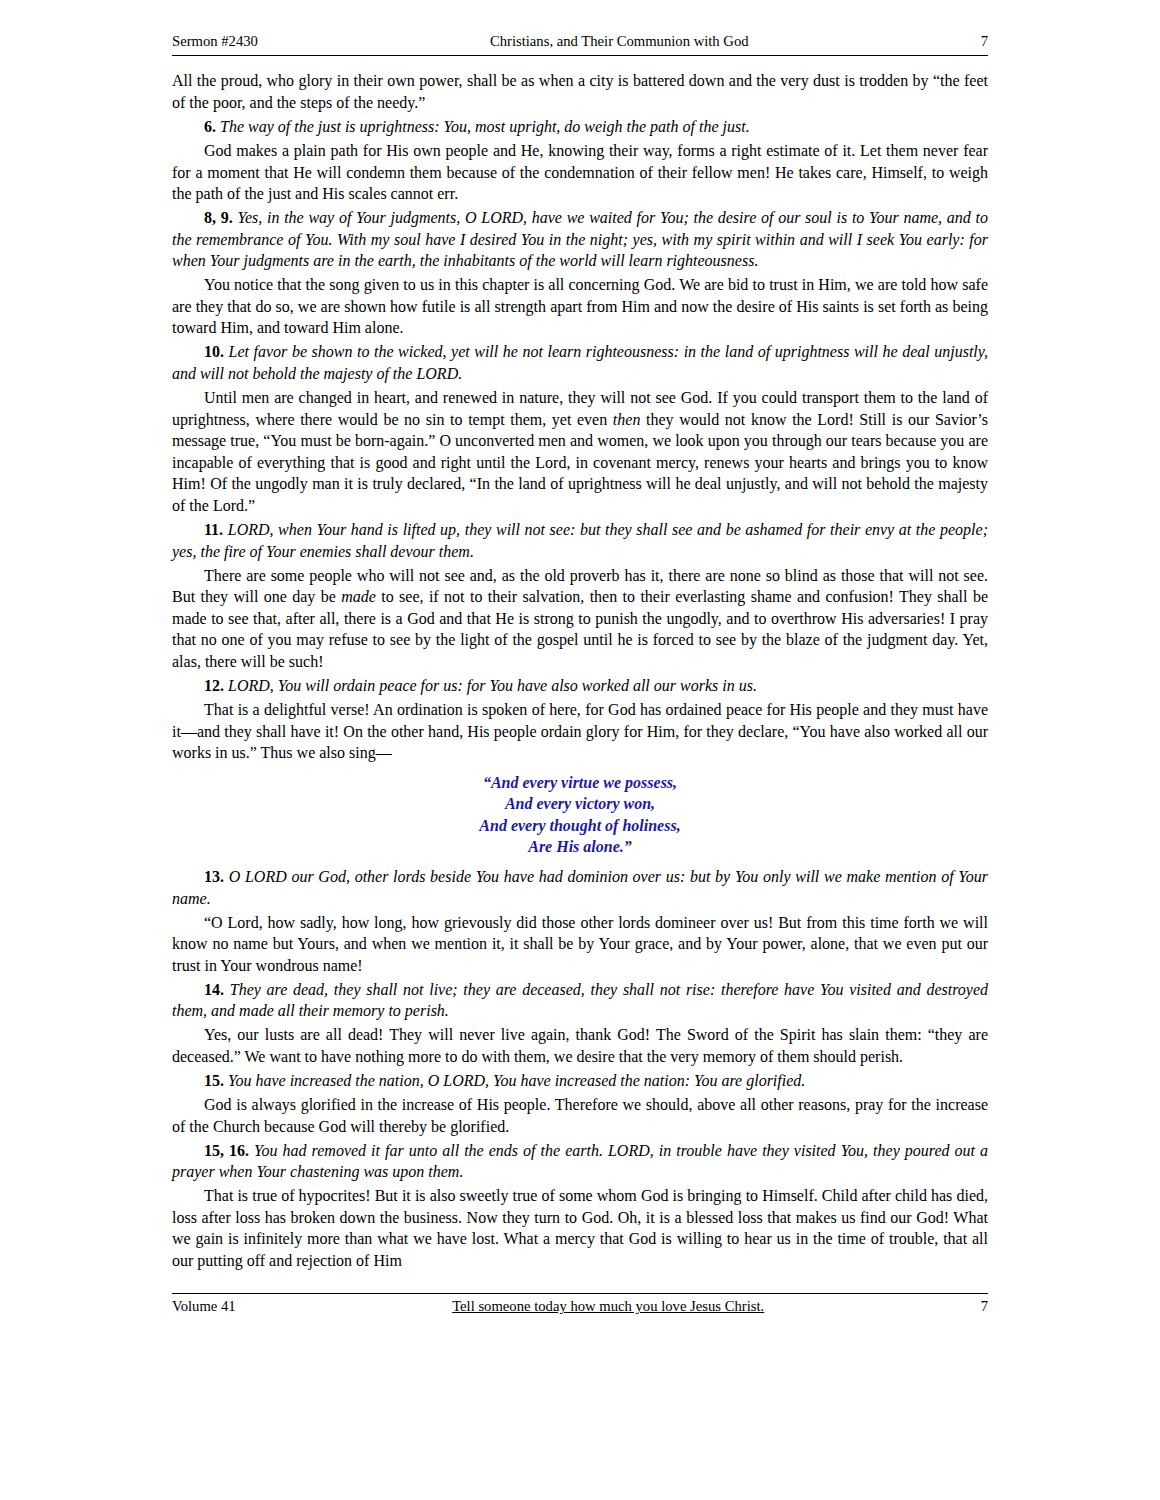Sermon #2430
Christians, and Their Communion with God
7
All the proud, who glory in their own power, shall be as when a city is battered down and the very dust is trodden by “the feet of the poor, and the steps of the needy.”
6. The way of the just is uprightness: You, most upright, do weigh the path of the just.
God makes a plain path for His own people and He, knowing their way, forms a right estimate of it. Let them never fear for a moment that He will condemn them because of the condemnation of their fellow men! He takes care, Himself, to weigh the path of the just and His scales cannot err.
8, 9. Yes, in the way of Your judgments, O LORD, have we waited for You; the desire of our soul is to Your name, and to the remembrance of You. With my soul have I desired You in the night; yes, with my spirit within and will I seek You early: for when Your judgments are in the earth, the inhabitants of the world will learn righteousness.
You notice that the song given to us in this chapter is all concerning God. We are bid to trust in Him, we are told how safe are they that do so, we are shown how futile is all strength apart from Him and now the desire of His saints is set forth as being toward Him, and toward Him alone.
10. Let favor be shown to the wicked, yet will he not learn righteousness: in the land of uprightness will he deal unjustly, and will not behold the majesty of the LORD.
Until men are changed in heart, and renewed in nature, they will not see God. If you could transport them to the land of uprightness, where there would be no sin to tempt them, yet even then they would not know the Lord! Still is our Savior’s message true, “You must be born-again.” O unconverted men and women, we look upon you through our tears because you are incapable of everything that is good and right until the Lord, in covenant mercy, renews your hearts and brings you to know Him! Of the ungodly man it is truly declared, “In the land of uprightness will he deal unjustly, and will not behold the majesty of the Lord.”
11. LORD, when Your hand is lifted up, they will not see: but they shall see and be ashamed for their envy at the people; yes, the fire of Your enemies shall devour them.
There are some people who will not see and, as the old proverb has it, there are none so blind as those that will not see. But they will one day be made to see, if not to their salvation, then to their everlasting shame and confusion! They shall be made to see that, after all, there is a God and that He is strong to punish the ungodly, and to overthrow His adversaries! I pray that no one of you may refuse to see by the light of the gospel until he is forced to see by the blaze of the judgment day. Yet, alas, there will be such!
12. LORD, You will ordain peace for us: for You have also worked all our works in us.
That is a delightful verse! An ordination is spoken of here, for God has ordained peace for His people and they must have it—and they shall have it! On the other hand, His people ordain glory for Him, for they declare, “You have also worked all our works in us.” Thus we also sing—
“And every virtue we possess,
And every victory won,
And every thought of holiness,
Are His alone.”
13. O LORD our God, other lords beside You have had dominion over us: but by You only will we make mention of Your name.
“O Lord, how sadly, how long, how grievously did those other lords domineer over us! But from this time forth we will know no name but Yours, and when we mention it, it shall be by Your grace, and by Your power, alone, that we even put our trust in Your wondrous name!
14. They are dead, they shall not live; they are deceased, they shall not rise: therefore have You visited and destroyed them, and made all their memory to perish.
Yes, our lusts are all dead! They will never live again, thank God! The Sword of the Spirit has slain them: “they are deceased.” We want to have nothing more to do with them, we desire that the very memory of them should perish.
15. You have increased the nation, O LORD, You have increased the nation: You are glorified.
God is always glorified in the increase of His people. Therefore we should, above all other reasons, pray for the increase of the Church because God will thereby be glorified.
15, 16. You had removed it far unto all the ends of the earth. LORD, in trouble have they visited You, they poured out a prayer when Your chastening was upon them.
That is true of hypocrites! But it is also sweetly true of some whom God is bringing to Himself. Child after child has died, loss after loss has broken down the business. Now they turn to God. Oh, it is a blessed loss that makes us find our God! What we gain is infinitely more than what we have lost. What a mercy that God is willing to hear us in the time of trouble, that all our putting off and rejection of Him
Volume 41
Tell someone today how much you love Jesus Christ.
7